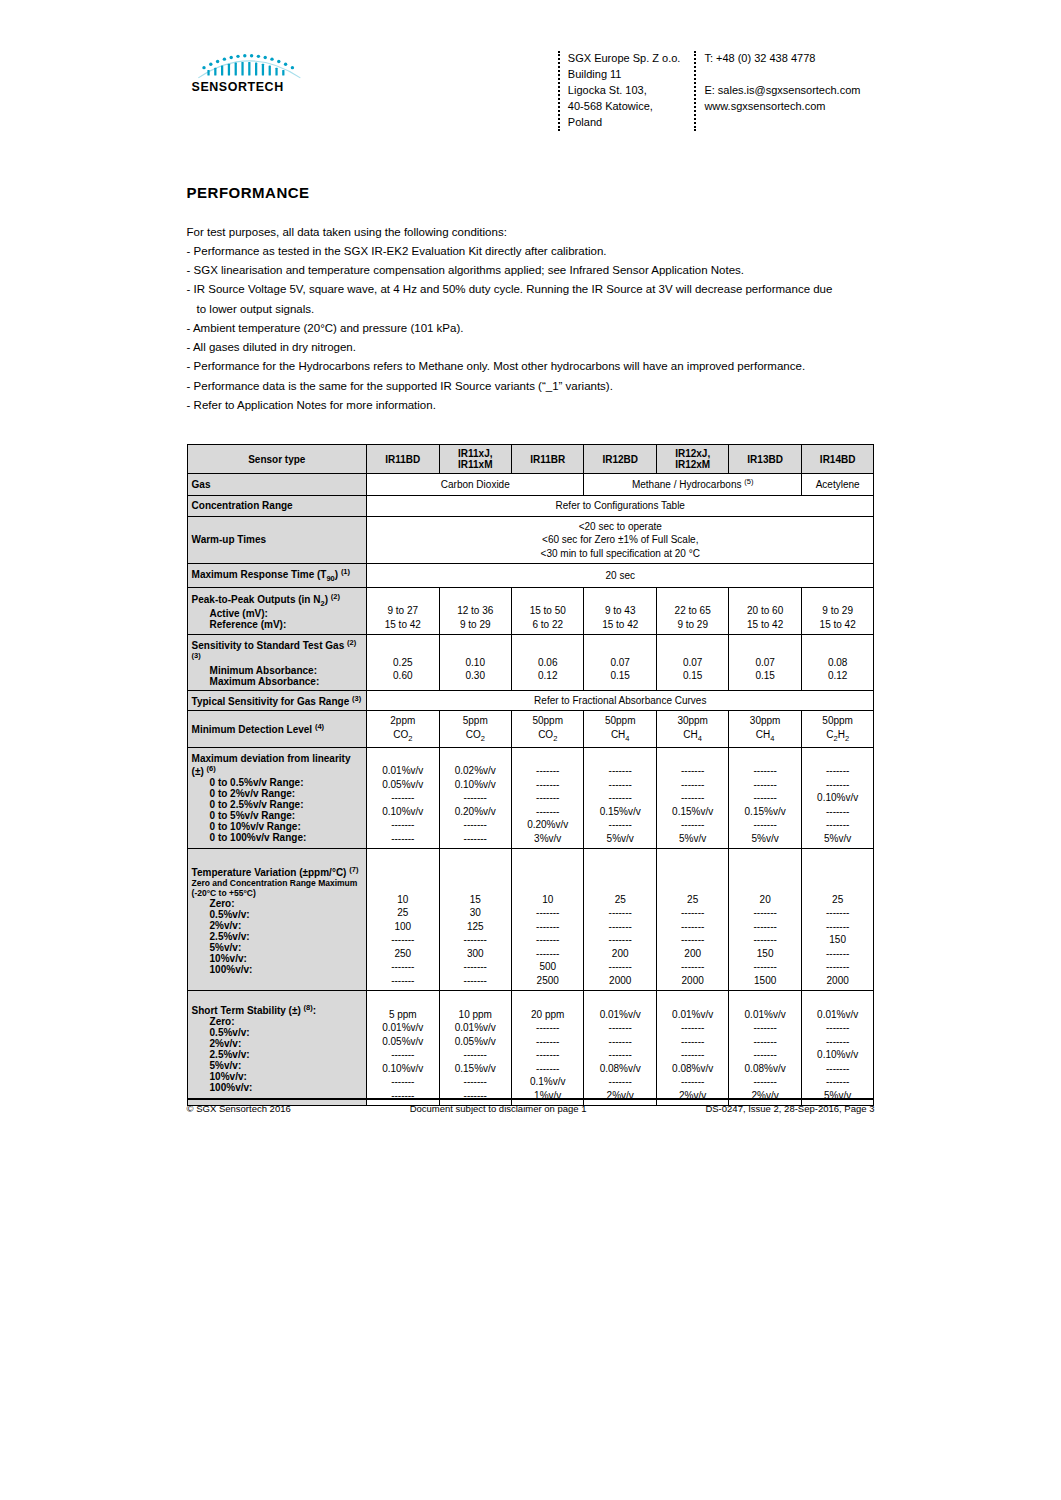SENSORTECH
SGX Europe Sp. Z o.o.
Building 11
Ligocka St. 103,
40-568 Katowice,
Poland
T: +48 (0) 32 438 4778
E: sales.is@sgxsensortech.com
www.sgxsensortech.com
PERFORMANCE
For test purposes, all data taken using the following conditions:
- Performance as tested in the SGX IR-EK2 Evaluation Kit directly after calibration.
- SGX linearisation and temperature compensation algorithms applied; see Infrared Sensor Application Notes.
- IR Source Voltage 5V, square wave, at 4 Hz and 50% duty cycle. Running the IR Source at 3V will decrease performance due
to lower output signals.
- Ambient temperature (20°C) and pressure (101 kPa).
- All gases diluted in dry nitrogen.
- Performance for the Hydrocarbons refers to Methane only. Most other hydrocarbons will have an improved performance.
- Performance data is the same for the supported IR Source variants (“_1” variants).
- Refer to Application Notes for more information.
| Sensor type | IR11BD | IR11xJ, IR11xM | IR11BR | IR12BD | IR12xJ, IR12xM | IR13BD | IR14BD |
| --- | --- | --- | --- | --- | --- | --- | --- |
| Gas | Carbon Dioxide | Methane / Hydrocarbons (5) | Acetylene |
| Concentration Range | Refer to Configurations Table |
| Warm-up Times | <20 sec to operate <60 sec for Zero ±1% of Full Scale, <30 min to full specification at 20 °C |
| Maximum Response Time (T 90 ) (1) | 20 sec |
| Peak-to-Peak Outputs (in N 2 ) (2) Active (mV): Reference (mV): | 9 to 27 15 to 42 | 12 to 36 9 to 29 | 15 to 50 6 to 22 | 9 to 43 15 to 42 | 22 to 65 9 to 29 | 20 to 60 15 to 42 | 9 to 29 15 to 42 |
| Sensitivity to Standard Test Gas (2) (3) Minimum Absorbance: Maximum Absorbance: | 0.25 0.60 | 0.10 0.30 | 0.06 0.12 | 0.07 0.15 | 0.07 0.15 | 0.07 0.15 | 0.08 0.12 |
| Typical Sensitivity for Gas Range (3) | Refer to Fractional Absorbance Curves |
| Minimum Detection Level (4) | 2ppm CO 2 | 5ppm CO 2 | 50ppm CO 2 | 50ppm CH 4 | 30ppm CH 4 | 30ppm CH 4 | 50ppm C 2 H 2 |
| Maximum deviation from linearity (±) (6) 0 to 0.5%v/v Range: 0 to 2%v/v Range: 0 to 2.5%v/v Range: 0 to 5%v/v Range: 0 to 10%v/v Range: 0 to 100%v/v Range: | 0.01%v/v 0.05%v/v ------- 0.10%v/v ------- ------- | 0.02%v/v 0.10%v/v ------- 0.20%v/v ------- ------- | ------- ------- ------- ------- 0.20%v/v 3%v/v | ------- ------- ------- 0.15%v/v ------- 5%v/v | ------- ------- ------- 0.15%v/v ------- 5%v/v | ------- ------- ------- 0.15%v/v ------- 5%v/v | ------- ------- 0.10%v/v ------- ------- 5%v/v |
| Temperature Variation (±ppm/°C) (7) Zero and Concentration Range Maximum (-20°C to +55°C) Zero: 0.5%v/v: 2%v/v: 2.5%v/v: 5%v/v: 10%v/v: 100%v/v: | 10 25 100 ------- 250 ------- ------- | 15 30 125 ------- 300 ------- ------- | 10 ------- ------- ------- ------- 500 2500 | 25 ------- ------- ------- 200 ------- 2000 | 25 ------- ------- ------- 200 ------- 2000 | 20 ------- ------- ------- 150 ------- 1500 | 25 ------- ------- 150 ------- ------- 2000 |
| Short Term Stability (±) (8) : Zero: 0.5%v/v: 2%v/v: 2.5%v/v: 5%v/v: 10%v/v: 100%v/v: | 5 ppm 0.01%v/v 0.05%v/v ------- 0.10%v/v ------- ------- | 10 ppm 0.01%v/v 0.05%v/v ------- 0.15%v/v ------- ------- | 20 ppm ------- ------- ------- ------- 0.1%v/v 1%v/v | 0.01%v/v ------- ------- ------- 0.08%v/v ------- 2%v/v | 0.01%v/v ------- ------- ------- 0.08%v/v ------- 2%v/v | 0.01%v/v ------- ------- ------- 0.08%v/v ------- 2%v/v | 0.01%v/v ------- ------- 0.10%v/v ------- ------- 5%v/v |
© SGX Sensortech 2016
Document subject to disclaimer on page 1
DS-0247, Issue 2, 28-Sep-2016, Page 3